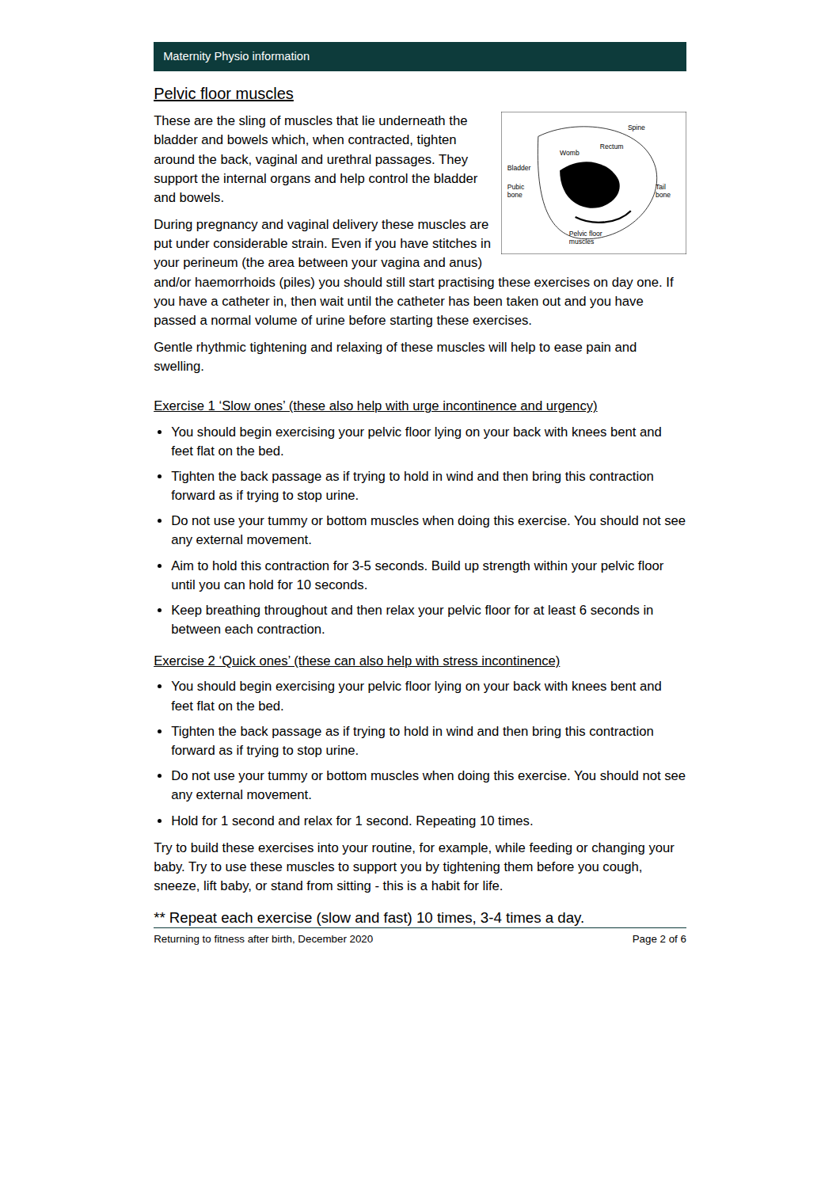Maternity Physio information
Pelvic floor muscles
These are the sling of muscles that lie underneath the bladder and bowels which, when contracted, tighten around the back, vaginal and urethral passages. They support the internal organs and help control the bladder and bowels.
During pregnancy and vaginal delivery these muscles are put under considerable strain. Even if you have stitches in your perineum (the area between your vagina and anus) and/or haemorrhoids (piles) you should still start practising these exercises on day one. If you have a catheter in, then wait until the catheter has been taken out and you have passed a normal volume of urine before starting these exercises.
Gentle rhythmic tightening and relaxing of these muscles will help to ease pain and swelling.
Exercise 1 ‘Slow ones’ (these also help with urge incontinence and urgency)
You should begin exercising your pelvic floor lying on your back with knees bent and feet flat on the bed.
Tighten the back passage as if trying to hold in wind and then bring this contraction forward as if trying to stop urine.
Do not use your tummy or bottom muscles when doing this exercise. You should not see any external movement.
Aim to hold this contraction for 3-5 seconds. Build up strength within your pelvic floor until you can hold for 10 seconds.
Keep breathing throughout and then relax your pelvic floor for at least 6 seconds in between each contraction.
Exercise 2 ‘Quick ones’ (these can also help with stress incontinence)
You should begin exercising your pelvic floor lying on your back with knees bent and feet flat on the bed.
Tighten the back passage as if trying to hold in wind and then bring this contraction forward as if trying to stop urine.
Do not use your tummy or bottom muscles when doing this exercise. You should not see any external movement.
Hold for 1 second and relax for 1 second. Repeating 10 times.
Try to build these exercises into your routine, for example, while feeding or changing your baby. Try to use these muscles to support you by tightening them before you cough, sneeze, lift baby, or stand from sitting - this is a habit for life.
** Repeat each exercise (slow and fast) 10 times, 3-4 times a day.
Returning to fitness after birth, December 2020 Page 2 of 6